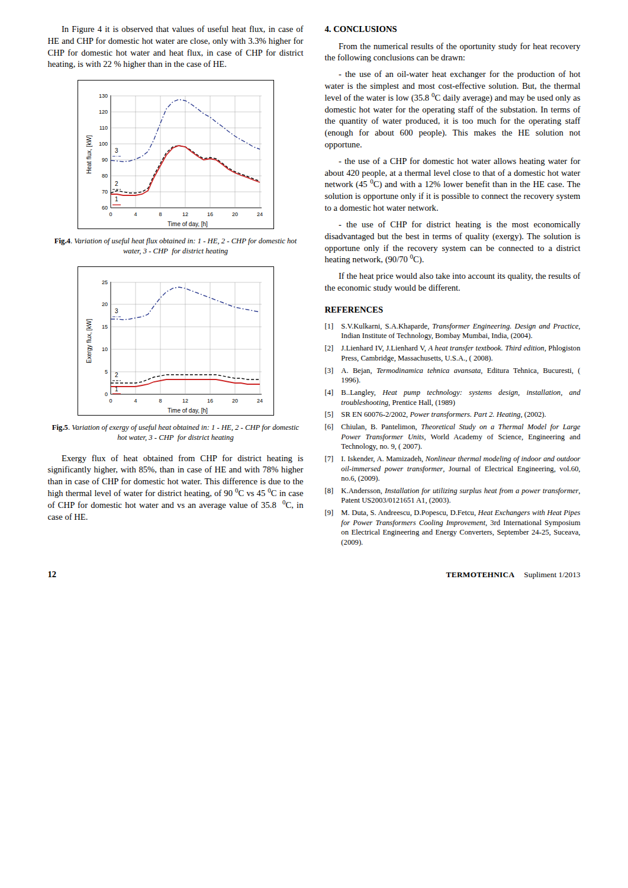In Figure 4 it is observed that values of useful heat flux, in case of HE and CHP for domestic hot water are close, only with 3.3% higher for CHP for domestic hot water and heat flux, in case of CHP for district heating, is with 22 % higher than in the case of HE.
60 70 80 90 100 110 120 130 0 4 8 12 16 20 24 Heat flux, [kW] Time of day, [h] 3 2 1
Fig.4. Variation of useful heat flux obtained in: 1 - HE, 2 - CHP for domestic hot water, 3 - CHP for district heating
0 5 10 15 20 25 0 4 8 12 16 20 24 Exergy flux, [kW] Time of day, [h] 3 2 1
Fig.5. Variation of exergy of useful heat obtained in: 1 - HE, 2 - CHP for domestic hot water, 3 - CHP for district heating
Exergy flux of heat obtained from CHP for district heating is significantly higher, with 85%, than in case of HE and with 78% higher than in case of CHP for domestic hot water. This difference is due to the high thermal level of water for district heating, of 90 0C vs 45 0C in case of CHP for domestic hot water and vs an average value of 35.8 0C, in case of HE.
4. Conclusions
From the numerical results of the oportunity study for heat recovery the following conclusions can be drawn:
- the use of an oil-water heat exchanger for the production of hot water is the simplest and most cost-effective solution. But, the thermal level of the water is low (35.8 0C daily average) and may be used only as domestic hot water for the operating staff of the substation. In terms of the quantity of water produced, it is too much for the operating staff (enough for about 600 people). This makes the HE solution not opportune.
- the use of a CHP for domestic hot water allows heating water for about 420 people, at a thermal level close to that of a domestic hot water network (45 0C) and with a 12% lower benefit than in the HE case. The solution is opportune only if it is possible to connect the recovery system to a domestic hot water network.
- the use of CHP for district heating is the most economically disadvantaged but the best in terms of quality (exergy). The solution is opportune only if the recovery system can be connected to a district heating network, (90/70 0C).
If the heat price would also take into account its quality, the results of the economic study would be different.
References
S.V.Kulkarni, S.A.Khaparde, Transformer Engineering. Design and Practice, Indian Institute of Technology, Bombay Mumbai, India, (2004).
J.Lienhard IV, J.Lienhard V, A heat transfer textbook. Third edition, Phlogiston Press, Cambridge, Massachusetts, U.S.A., ( 2008).
A. Bejan, Termodinamica tehnica avansata, Editura Tehnica, Bucuresti, ( 1996).
B..Langley, Heat pump technology: systems design, installation, and troubleshooting, Prentice Hall, (1989)
SR EN 60076-2/2002, Power transformers. Part 2. Heating, (2002).
Chiulan, B. Pantelimon, Theoretical Study on a Thermal Model for Large Power Transformer Units, World Academy of Science, Engineering and Technology, no. 9, ( 2007).
I. Iskender, A. Mamizadeh, Nonlinear thermal modeling of indoor and outdoor oil-immersed power transformer, Journal of Electrical Engineering, vol.60, no.6, (2009).
K.Andersson, Installation for utilizing surplus heat from a power transformer, Patent US2003/0121651 A1, (2003).
M. Duta, S. Andreescu, D.Popescu, D.Fetcu, Heat Exchangers with Heat Pipes for Power Transformers Cooling Improvement, 3rd International Symposium on Electrical Engineering and Energy Converters, September 24-25, Suceava, (2009).
12 TERMOTEHNICA Supliment 1/2013